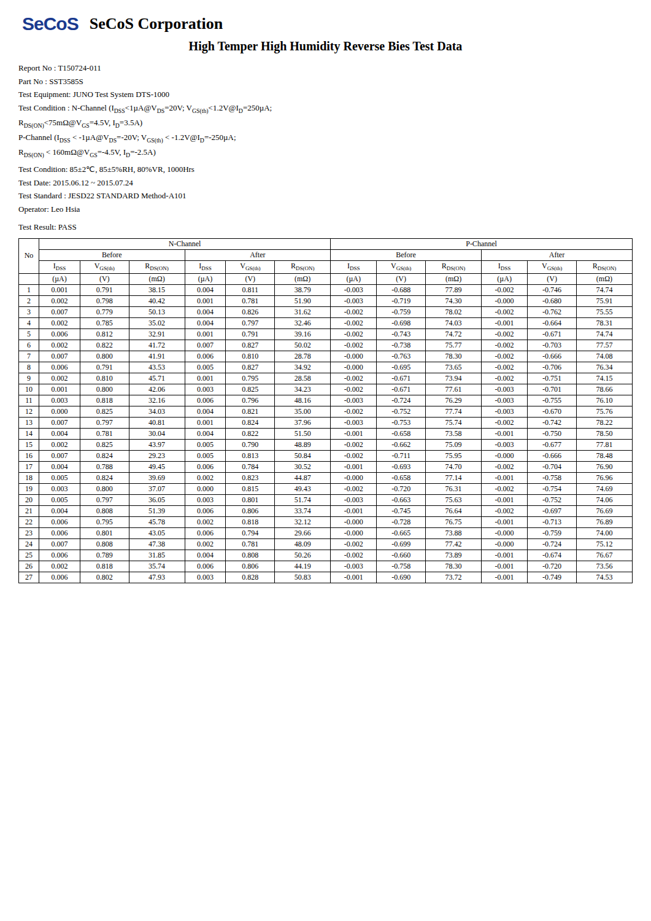SeCoS
SeCoS Corporation
High Temper High Humidity Reverse Bies Test Data
Report No : T150724-011
Part No : SST3585S
Test Equipment: JUNO Test System DTS-1000
Test Condition : N-Channel (IDSS<1µA@VDS=20V; VGS(th)<1.2V@ID=250µA;
RDS(ON)<75mΩ@VGS=4.5V, ID=3.5A)
P-Channel (IDSS < -1µA@VDS=-20V; VGS(th) < -1.2V@ID=-250µA;
RDS(ON) < 160mΩ@VGS=-4.5V, ID=-2.5A)
Test Condition: 85±2℃, 85±5%RH, 80%VR, 1000Hrs
Test Date: 2015.06.12 ~ 2015.07.24
Test Standard : JESD22 STANDARD Method-A101
Operator: Leo Hsia
Test Result: PASS
| No | N-Channel | P-Channel |
| --- | --- | --- |
| Before | After | Before | After |
| I DSS | V GS(th) | R DS(ON) | I DSS | V GS(th) | R DS(ON) | I DSS | V GS(th) | R DS(ON) | I DSS | V GS(th) | R DS(ON) |
| | (µA) | (V) | (mΩ) | (µA) | (V) | (mΩ) | (µA) | (V) | (mΩ) | (µA) | (V) | (mΩ) |
| 1 | 0.001 | 0.791 | 38.15 | 0.004 | 0.811 | 38.79 | -0.003 | -0.688 | 77.89 | -0.002 | -0.746 | 74.74 |
| 2 | 0.002 | 0.798 | 40.42 | 0.001 | 0.781 | 51.90 | -0.003 | -0.719 | 74.30 | -0.000 | -0.680 | 75.91 |
| 3 | 0.007 | 0.779 | 50.13 | 0.004 | 0.826 | 31.62 | -0.002 | -0.759 | 78.02 | -0.002 | -0.762 | 75.55 |
| 4 | 0.002 | 0.785 | 35.02 | 0.004 | 0.797 | 32.46 | -0.002 | -0.698 | 74.03 | -0.001 | -0.664 | 78.31 |
| 5 | 0.006 | 0.812 | 32.91 | 0.001 | 0.791 | 39.16 | -0.002 | -0.743 | 74.72 | -0.002 | -0.671 | 74.74 |
| 6 | 0.002 | 0.822 | 41.72 | 0.007 | 0.827 | 50.02 | -0.002 | -0.738 | 75.77 | -0.002 | -0.703 | 77.57 |
| 7 | 0.007 | 0.800 | 41.91 | 0.006 | 0.810 | 28.78 | -0.000 | -0.763 | 78.30 | -0.002 | -0.666 | 74.08 |
| 8 | 0.006 | 0.791 | 43.53 | 0.005 | 0.827 | 34.92 | -0.000 | -0.695 | 73.65 | -0.002 | -0.706 | 76.34 |
| 9 | 0.002 | 0.810 | 45.71 | 0.001 | 0.795 | 28.58 | -0.002 | -0.671 | 73.94 | -0.002 | -0.751 | 74.15 |
| 10 | 0.001 | 0.800 | 42.06 | 0.003 | 0.825 | 34.23 | -0.002 | -0.671 | 77.61 | -0.003 | -0.701 | 78.66 |
| 11 | 0.003 | 0.818 | 32.16 | 0.006 | 0.796 | 48.16 | -0.003 | -0.724 | 76.29 | -0.003 | -0.755 | 76.10 |
| 12 | 0.000 | 0.825 | 34.03 | 0.004 | 0.821 | 35.00 | -0.002 | -0.752 | 77.74 | -0.003 | -0.670 | 75.76 |
| 13 | 0.007 | 0.797 | 40.81 | 0.001 | 0.824 | 37.96 | -0.003 | -0.753 | 75.74 | -0.002 | -0.742 | 78.22 |
| 14 | 0.004 | 0.781 | 30.04 | 0.004 | 0.822 | 51.50 | -0.001 | -0.658 | 73.58 | -0.001 | -0.750 | 78.50 |
| 15 | 0.002 | 0.825 | 43.97 | 0.005 | 0.790 | 48.89 | -0.002 | -0.662 | 75.09 | -0.003 | -0.677 | 77.81 |
| 16 | 0.007 | 0.824 | 29.23 | 0.005 | 0.813 | 50.84 | -0.002 | -0.711 | 75.95 | -0.000 | -0.666 | 78.48 |
| 17 | 0.004 | 0.788 | 49.45 | 0.006 | 0.784 | 30.52 | -0.001 | -0.693 | 74.70 | -0.002 | -0.704 | 76.90 |
| 18 | 0.005 | 0.824 | 39.69 | 0.002 | 0.823 | 44.87 | -0.000 | -0.658 | 77.14 | -0.001 | -0.758 | 76.96 |
| 19 | 0.003 | 0.800 | 37.07 | 0.000 | 0.815 | 49.43 | -0.002 | -0.720 | 76.31 | -0.002 | -0.754 | 74.69 |
| 20 | 0.005 | 0.797 | 36.05 | 0.003 | 0.801 | 51.74 | -0.003 | -0.663 | 75.63 | -0.001 | -0.752 | 74.06 |
| 21 | 0.004 | 0.808 | 51.39 | 0.006 | 0.806 | 33.74 | -0.001 | -0.745 | 76.64 | -0.002 | -0.697 | 76.69 |
| 22 | 0.006 | 0.795 | 45.78 | 0.002 | 0.818 | 32.12 | -0.000 | -0.728 | 76.75 | -0.001 | -0.713 | 76.89 |
| 23 | 0.006 | 0.801 | 43.05 | 0.006 | 0.794 | 29.66 | -0.000 | -0.665 | 73.88 | -0.000 | -0.759 | 74.00 |
| 24 | 0.007 | 0.808 | 47.38 | 0.002 | 0.781 | 48.09 | -0.002 | -0.699 | 77.42 | -0.000 | -0.724 | 75.12 |
| 25 | 0.006 | 0.789 | 31.85 | 0.004 | 0.808 | 50.26 | -0.002 | -0.660 | 73.89 | -0.001 | -0.674 | 76.67 |
| 26 | 0.002 | 0.818 | 35.74 | 0.006 | 0.806 | 44.19 | -0.003 | -0.758 | 78.30 | -0.001 | -0.720 | 73.56 |
| 27 | 0.006 | 0.802 | 47.93 | 0.003 | 0.828 | 50.83 | -0.001 | -0.690 | 73.72 | -0.001 | -0.749 | 74.53 |